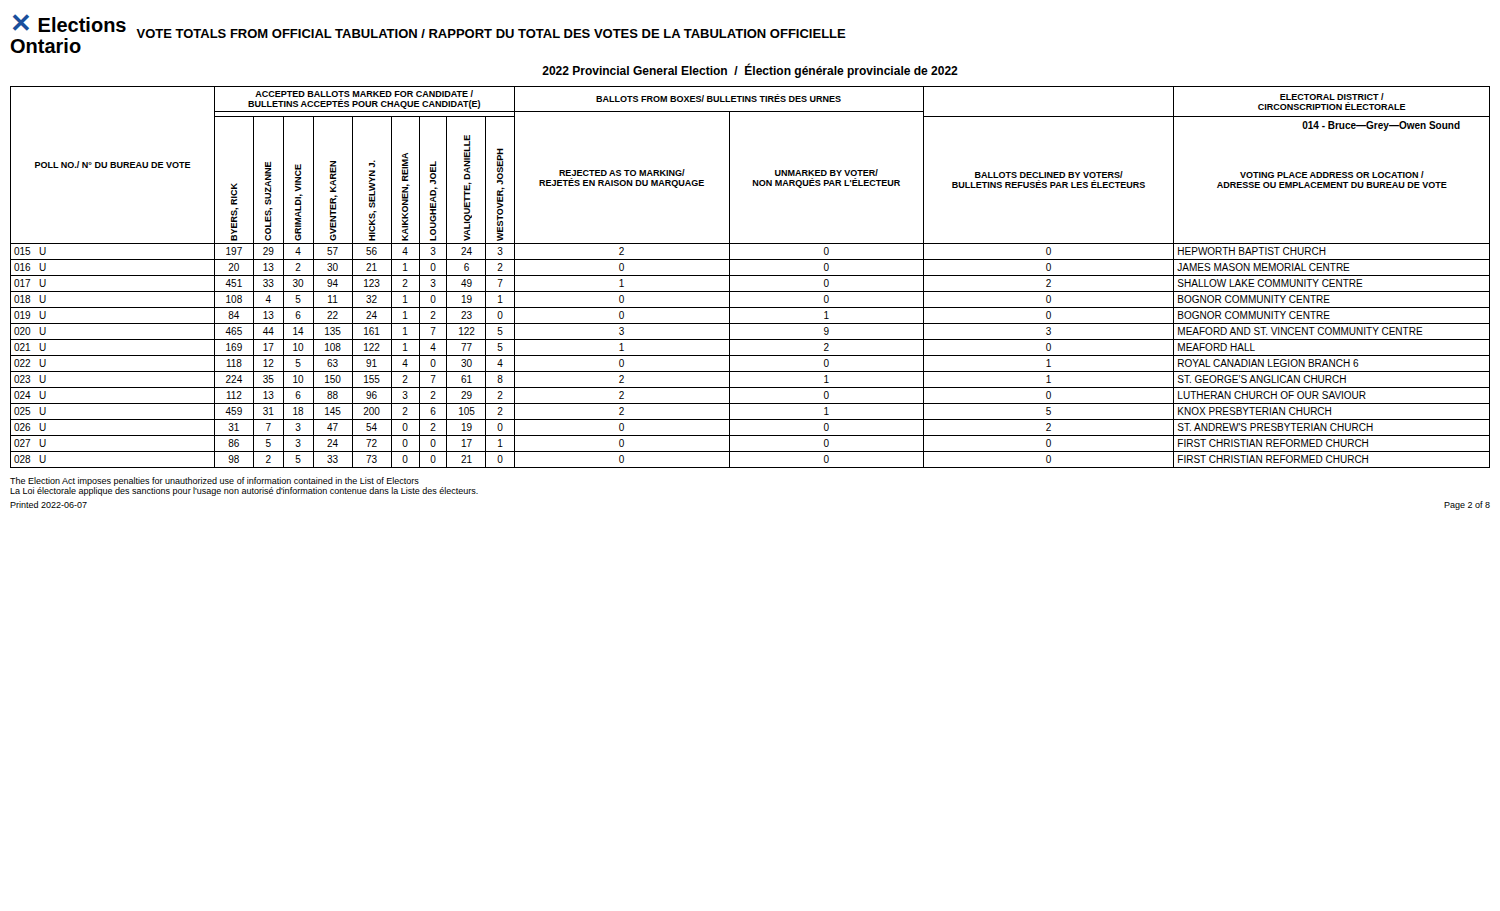✕ Elections
Ontario
VOTE TOTALS FROM OFFICIAL TABULATION / RAPPORT DU TOTAL DES VOTES DE LA TABULATION OFFICIELLE
2022 Provincial General Election / Élection générale provinciale de 2022
| POLL NO./ N° DU BUREAU DE VOTE | ACCEPTED BALLOTS MARKED FOR CANDIDATE / BULLETINS ACCEPTÉS POUR CHAQUE CANDIDAT(E) | BALLOTS FROM BOXES/ BULLETINS TIRÉS DES URNES | | ELECTORAL DISTRICT / CIRCONSCRIPTION ÉLECTORALE |
| --- | --- | --- | --- | --- |
| | REJECTED AS TO MARKING/ REJETÉS EN RAISON DU MARQUAGE | UNMARKED BY VOTER/ NON MARQUÉS PAR L'ÉLECTEUR |
| BYERS, RICK | COLES, SUZANNE | GRIMALDI, VINCE | GVENTER, KAREN | HICKS, SELWYN J. | KAIKKONEN, REIMA | LOUGHEAD, JOEL | VALIQUETTE, DANIELLE | WESTOVER, JOSEPH | BALLOTS DECLINED BY VOTERS/ BULLETINS REFUSÉS PAR LES ÉLECTEURS | VOTING PLACE ADDRESS OR LOCATION / ADRESSE OU EMPLACEMENT DU BUREAU DE VOTE |
| 015 U | 197 | 29 | 4 | 57 | 56 | 4 | 3 | 24 | 3 | 2 | 0 | 0 | HEPWORTH BAPTIST CHURCH |
| 016 U | 20 | 13 | 2 | 30 | 21 | 1 | 0 | 6 | 2 | 0 | 0 | 0 | JAMES MASON MEMORIAL CENTRE |
| 017 U | 451 | 33 | 30 | 94 | 123 | 2 | 3 | 49 | 7 | 1 | 0 | 2 | SHALLOW LAKE COMMUNITY CENTRE |
| 018 U | 108 | 4 | 5 | 11 | 32 | 1 | 0 | 19 | 1 | 0 | 0 | 0 | BOGNOR COMMUNITY CENTRE |
| 019 U | 84 | 13 | 6 | 22 | 24 | 1 | 2 | 23 | 0 | 0 | 1 | 0 | BOGNOR COMMUNITY CENTRE |
| 020 U | 465 | 44 | 14 | 135 | 161 | 1 | 7 | 122 | 5 | 3 | 9 | 3 | MEAFORD AND ST. VINCENT COMMUNITY CENTRE |
| 021 U | 169 | 17 | 10 | 108 | 122 | 1 | 4 | 77 | 5 | 1 | 2 | 0 | MEAFORD HALL |
| 022 U | 118 | 12 | 5 | 63 | 91 | 4 | 0 | 30 | 4 | 0 | 0 | 1 | ROYAL CANADIAN LEGION BRANCH 6 |
| 023 U | 224 | 35 | 10 | 150 | 155 | 2 | 7 | 61 | 8 | 2 | 1 | 1 | ST. GEORGE'S ANGLICAN CHURCH |
| 024 U | 112 | 13 | 6 | 88 | 96 | 3 | 2 | 29 | 2 | 2 | 0 | 0 | LUTHERAN CHURCH OF OUR SAVIOUR |
| 025 U | 459 | 31 | 18 | 145 | 200 | 2 | 6 | 105 | 2 | 2 | 1 | 5 | KNOX PRESBYTERIAN CHURCH |
| 026 U | 31 | 7 | 3 | 47 | 54 | 0 | 2 | 19 | 0 | 0 | 0 | 2 | ST. ANDREW'S PRESBYTERIAN CHURCH |
| 027 U | 86 | 5 | 3 | 24 | 72 | 0 | 0 | 17 | 1 | 0 | 0 | 0 | FIRST CHRISTIAN REFORMED CHURCH |
| 028 U | 98 | 2 | 5 | 33 | 73 | 0 | 0 | 21 | 0 | 0 | 0 | 0 | FIRST CHRISTIAN REFORMED CHURCH |
The Election Act imposes penalties for unauthorized use of information contained in the List of Electors
La Loi électorale applique des sanctions pour l'usage non autorisé d'information contenue dans la Liste des électeurs.
Printed 2022-06-07
Page 2 of 8
014 - Bruce—Grey—Owen Sound